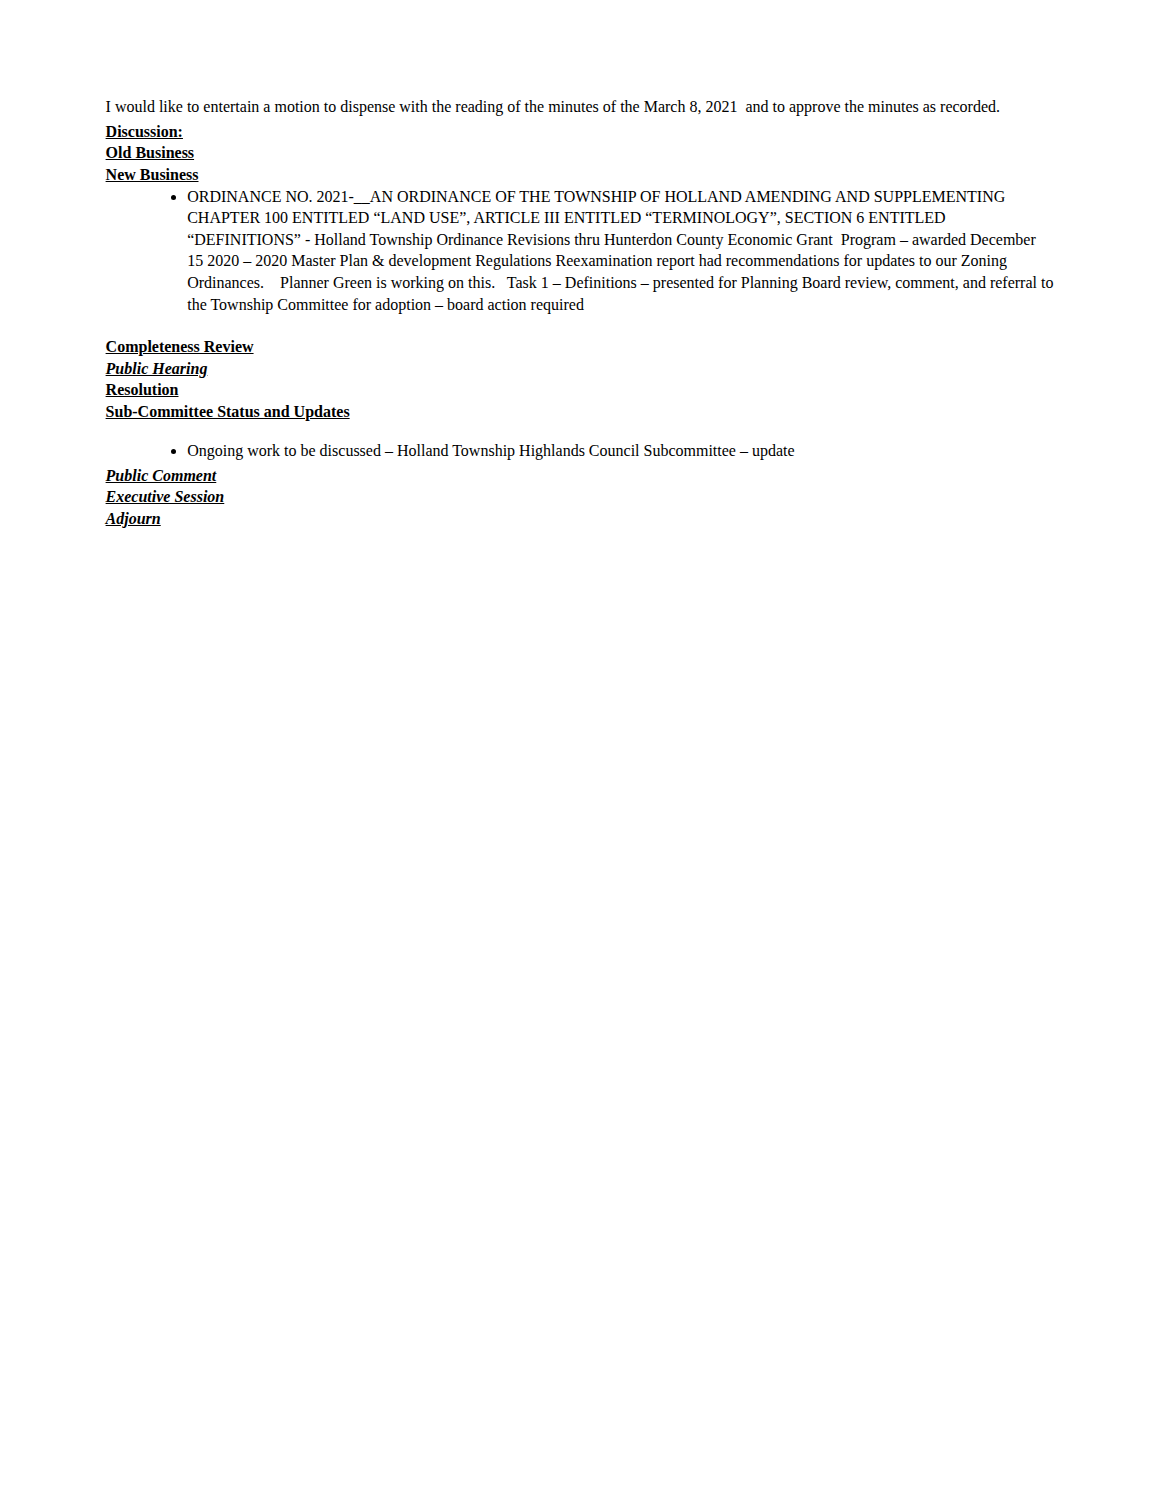I would like to entertain a motion to dispense with the reading of the minutes of the March 8, 2021 and to approve the minutes as recorded.
Discussion:
Old Business
New Business
ORDINANCE NO. 2021-__AN ORDINANCE OF THE TOWNSHIP OF HOLLAND AMENDING AND SUPPLEMENTING CHAPTER 100 ENTITLED “LAND USE”, ARTICLE III ENTITLED “TERMINOLOGY”, SECTION 6 ENTITLED “DEFINITIONS” - Holland Township Ordinance Revisions thru Hunterdon County Economic Grant Program – awarded December 15 2020 – 2020 Master Plan & development Regulations Reexamination report had recommendations for updates to our Zoning Ordinances. Planner Green is working on this. Task 1 – Definitions – presented for Planning Board review, comment, and referral to the Township Committee for adoption – board action required
Completeness Review
Public Hearing
Resolution
Sub-Committee Status and Updates
Ongoing work to be discussed – Holland Township Highlands Council Subcommittee – update
Public Comment
Executive Session
Adjourn